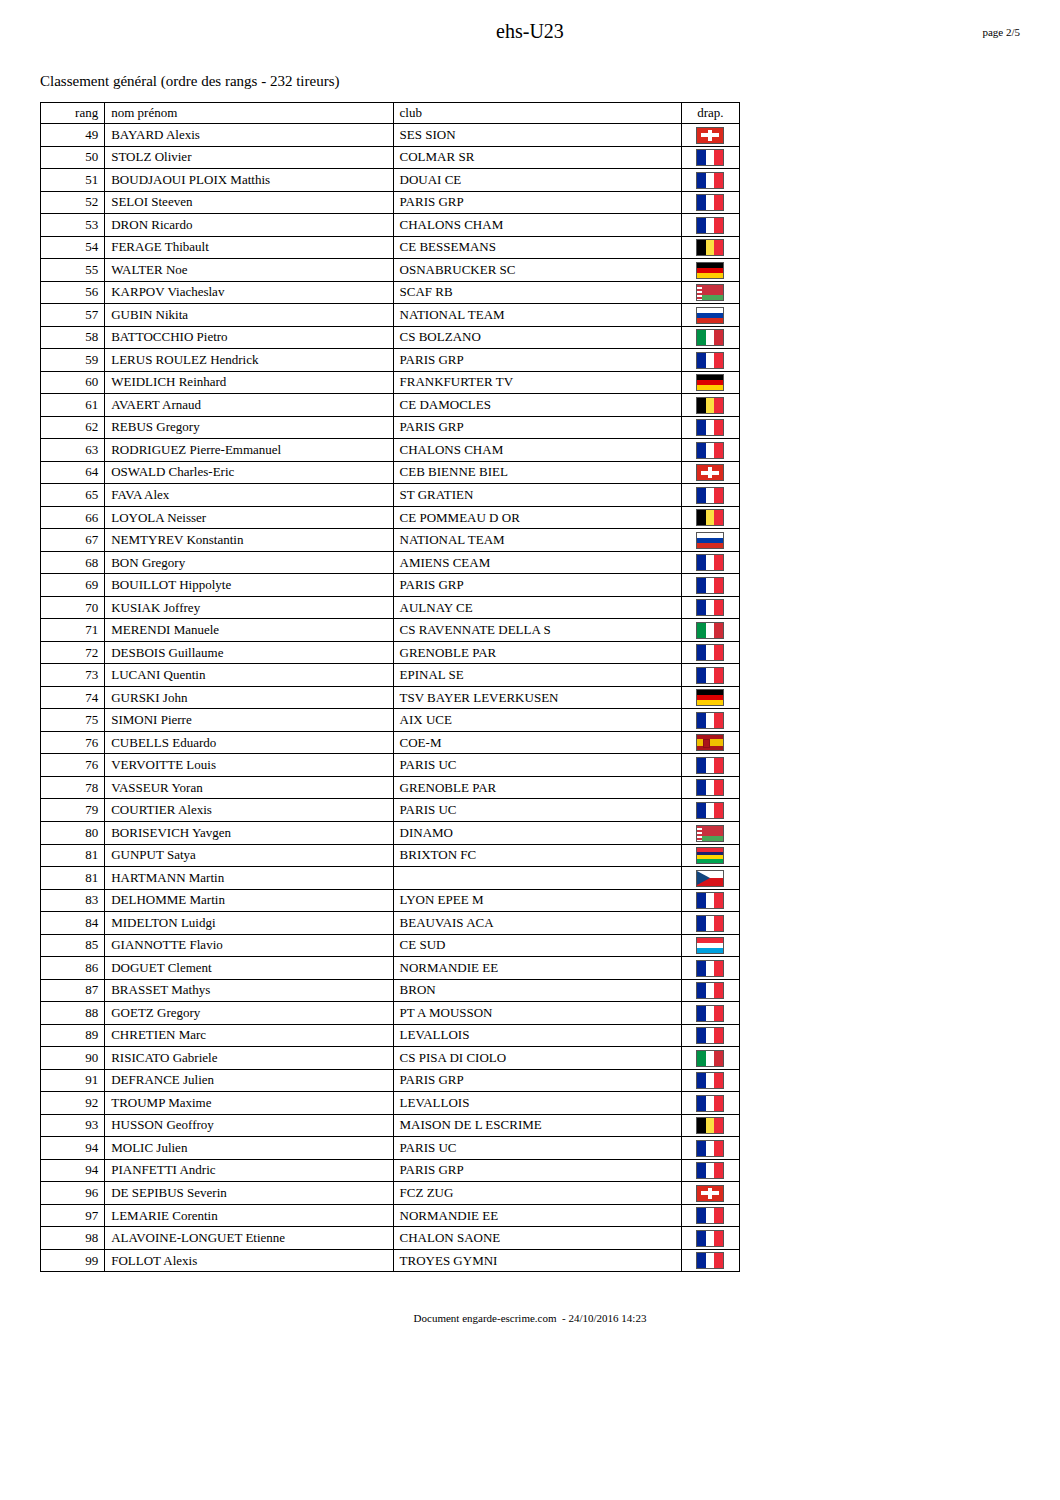ehs-U23
page 2/5
Classement général (ordre des rangs - 232 tireurs)
| rang | nom prénom | club | drap. |
| --- | --- | --- | --- |
| 49 | BAYARD Alexis | SES SION | |
| 50 | STOLZ Olivier | COLMAR SR | |
| 51 | BOUDJAOUI PLOIX Matthis | DOUAI CE | |
| 52 | SELOI Steeven | PARIS GRP | |
| 53 | DRON Ricardo | CHALONS CHAM | |
| 54 | FERAGE Thibault | CE BESSEMANS | |
| 55 | WALTER Noe | OSNABRUCKER SC | |
| 56 | KARPOV Viacheslav | SCAF RB | |
| 57 | GUBIN Nikita | NATIONAL TEAM | |
| 58 | BATTOCCHIO Pietro | CS BOLZANO | |
| 59 | LERUS ROULEZ Hendrick | PARIS GRP | |
| 60 | WEIDLICH Reinhard | FRANKFURTER TV | |
| 61 | AVAERT Arnaud | CE DAMOCLES | |
| 62 | REBUS Gregory | PARIS GRP | |
| 63 | RODRIGUEZ Pierre-Emmanuel | CHALONS CHAM | |
| 64 | OSWALD Charles-Eric | CEB BIENNE BIEL | |
| 65 | FAVA Alex | ST GRATIEN | |
| 66 | LOYOLA Neisser | CE POMMEAU D OR | |
| 67 | NEMTYREV Konstantin | NATIONAL TEAM | |
| 68 | BON Gregory | AMIENS CEAM | |
| 69 | BOUILLOT Hippolyte | PARIS GRP | |
| 70 | KUSIAK Joffrey | AULNAY CE | |
| 71 | MERENDI Manuele | CS RAVENNATE DELLA S | |
| 72 | DESBOIS Guillaume | GRENOBLE PAR | |
| 73 | LUCANI Quentin | EPINAL SE | |
| 74 | GURSKI John | TSV BAYER LEVERKUSEN | |
| 75 | SIMONI Pierre | AIX UCE | |
| 76 | CUBELLS Eduardo | COE-M | |
| 76 | VERVOITTE Louis | PARIS UC | |
| 78 | VASSEUR Yoran | GRENOBLE PAR | |
| 79 | COURTIER Alexis | PARIS UC | |
| 80 | BORISEVICH Yavgen | DINAMO | |
| 81 | GUNPUT Satya | BRIXTON FC | |
| 81 | HARTMANN Martin | | |
| 83 | DELHOMME Martin | LYON EPEE M | |
| 84 | MIDELTON Luidgi | BEAUVAIS ACA | |
| 85 | GIANNOTTE Flavio | CE SUD | |
| 86 | DOGUET Clement | NORMANDIE EE | |
| 87 | BRASSET Mathys | BRON | |
| 88 | GOETZ Gregory | PT A MOUSSON | |
| 89 | CHRETIEN Marc | LEVALLOIS | |
| 90 | RISICATO Gabriele | CS PISA DI CIOLO | |
| 91 | DEFRANCE Julien | PARIS GRP | |
| 92 | TROUMP Maxime | LEVALLOIS | |
| 93 | HUSSON Geoffroy | MAISON DE L ESCRIME | |
| 94 | MOLIC Julien | PARIS UC | |
| 94 | PIANFETTI Andric | PARIS GRP | |
| 96 | DE SEPIBUS Severin | FCZ ZUG | |
| 97 | LEMARIE Corentin | NORMANDIE EE | |
| 98 | ALAVOINE-LONGUET Etienne | CHALON SAONE | |
| 99 | FOLLOT Alexis | TROYES GYMNI | |
Document engarde-escrime.com - 24/10/2016 14:23